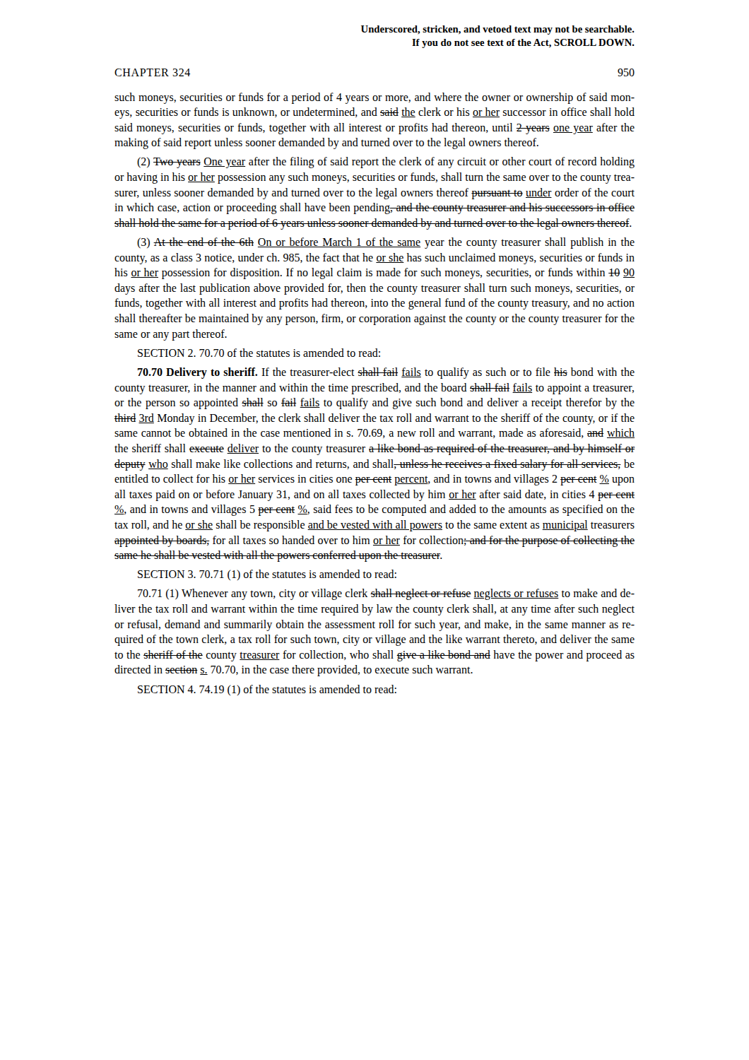Underscored, stricken, and vetoed text may not be searchable.
If you do not see text of the Act, SCROLL DOWN.
CHAPTER 324 950
such moneys, securities or funds for a period of 4 years or more, and where the owner or ownership of said moneys, securities or funds is unknown, or undetermined, and said the clerk or his or her successor in office shall hold said moneys, securities or funds, together with all interest or profits had thereon, until 2 years one year after the making of said report unless sooner demanded by and turned over to the legal owners thereof.
(2) Two years One year after the filing of said report the clerk of any circuit or other court of record holding or having in his or her possession any such moneys, securities or funds, shall turn the same over to the county treasurer, unless sooner demanded by and turned over to the legal owners thereof pursuant to under order of the court in which case, action or proceeding shall have been pending, and the county treasurer and his successors in office shall hold the same for a period of 6 years unless sooner demanded by and turned over to the legal owners thereof.
(3) At the end of the 6th On or before March 1 of the same year the county treasurer shall publish in the county, as a class 3 notice, under ch. 985, the fact that he or she has such unclaimed moneys, securities or funds in his or her possession for disposition. If no legal claim is made for such moneys, securities, or funds within 10 90 days after the last publication above provided for, then the county treasurer shall turn such moneys, securities, or funds, together with all interest and profits had thereon, into the general fund of the county treasury, and no action shall thereafter be maintained by any person, firm, or corporation against the county or the county treasurer for the same or any part thereof.
SECTION 2. 70.70 of the statutes is amended to read:
70.70 Delivery to sheriff. If the treasurer-elect shall fail fails to qualify as such or to file his bond with the county treasurer, in the manner and within the time prescribed, and the board shall fail fails to appoint a treasurer, or the person so appointed shall so fail fails to qualify and give such bond and deliver a receipt therefor by the third 3rd Monday in December, the clerk shall deliver the tax roll and warrant to the sheriff of the county, or if the same cannot be obtained in the case mentioned in s. 70.69, a new roll and warrant, made as aforesaid, and which the sheriff shall execute deliver to the county treasurer a like bond as required of the treasurer, and by himself or deputy who shall make like collections and returns, and shall, unless he receives a fixed salary for all services, be entitled to collect for his or her services in cities one per cent percent, and in towns and villages 2 per cent % upon all taxes paid on or before January 31, and on all taxes collected by him or her after said date, in cities 4 per cent %, and in towns and villages 5 per cent %, said fees to be computed and added to the amounts as specified on the tax roll, and he or she shall be responsible and be vested with all powers to the same extent as municipal treasurers appointed by boards, for all taxes so handed over to him or her for collection; and for the purpose of collecting the same he shall be vested with all the powers conferred upon the treasurer.
SECTION 3. 70.71 (1) of the statutes is amended to read:
70.71 (1) Whenever any town, city or village clerk shall neglect or refuse neglects or refuses to make and deliver the tax roll and warrant within the time required by law the county clerk shall, at any time after such neglect or refusal, demand and summarily obtain the assessment roll for such year, and make, in the same manner as required of the town clerk, a tax roll for such town, city or village and the like warrant thereto, and deliver the same to the sheriff of the county treasurer for collection, who shall give a like bond and have the power and proceed as directed in section s. 70.70, in the case there provided, to execute such warrant.
SECTION 4. 74.19 (1) of the statutes is amended to read: